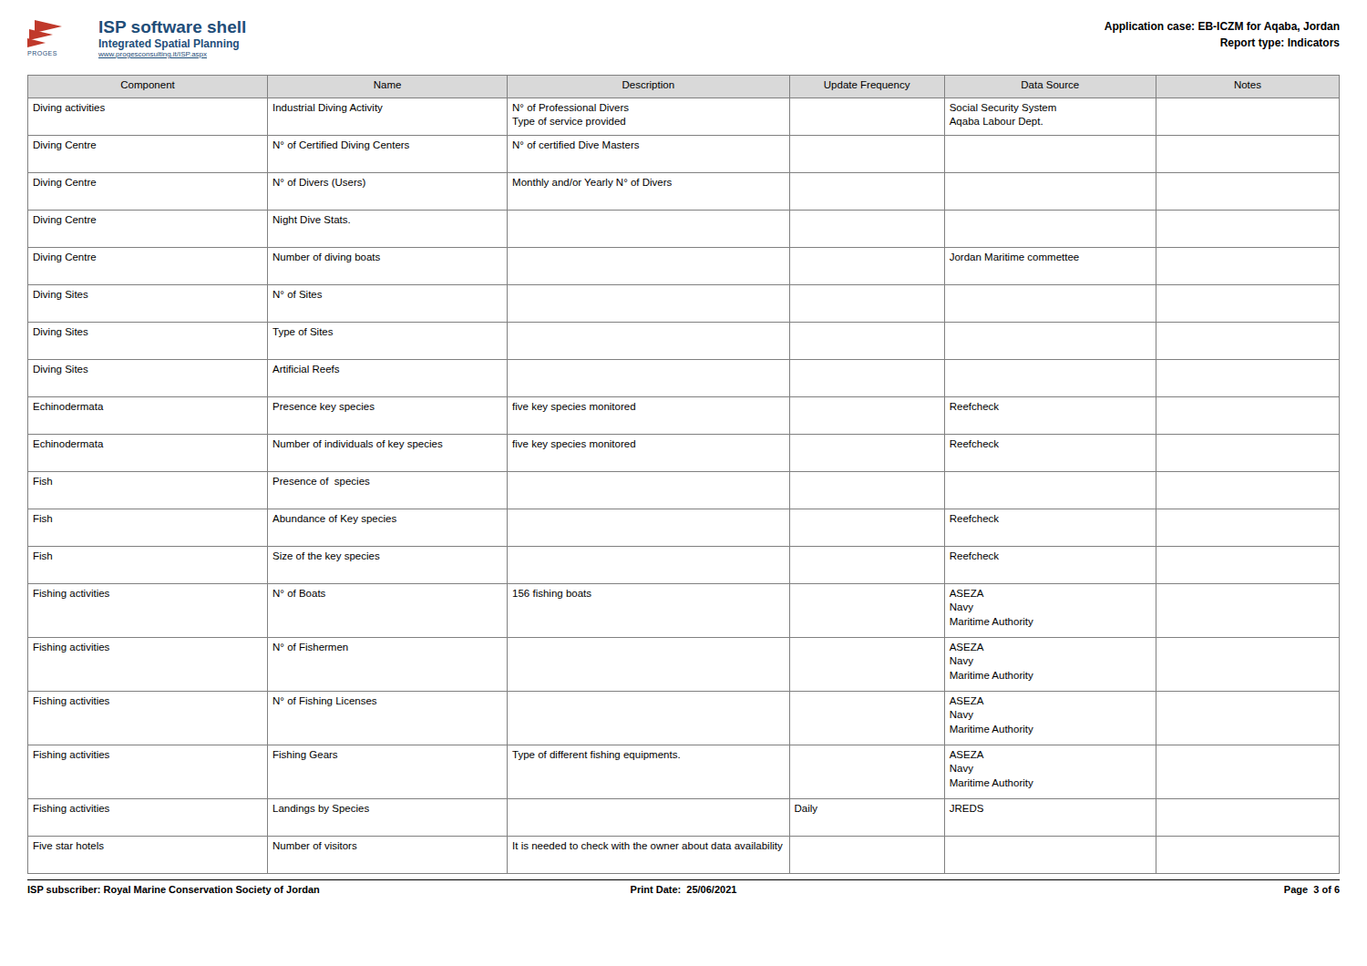PROGES
ISP software shell
Integrated Spatial Planning
www.progesconsulting.it/ISP.aspx
Application case: EB-ICZM for Aqaba, Jordan
Report type: Indicators
| Component | Name | Description | Update Frequency | Data Source | Notes |
| --- | --- | --- | --- | --- | --- |
| Diving activities | Industrial Diving Activity | N° of Professional Divers Type of service provided | | Social Security System Aqaba Labour Dept. | |
| Diving Centre | N° of Certified Diving Centers | N° of certified Dive Masters | | | |
| Diving Centre | N° of Divers (Users) | Monthly and/or Yearly N° of Divers | | | |
| Diving Centre | Night Dive Stats. | | | | |
| Diving Centre | Number of diving boats | | | Jordan Maritime commettee | |
| Diving Sites | N° of Sites | | | | |
| Diving Sites | Type of Sites | | | | |
| Diving Sites | Artificial Reefs | | | | |
| Echinodermata | Presence key species | five key species monitored | | Reefcheck | |
| Echinodermata | Number of individuals of key species | five key species monitored | | Reefcheck | |
| Fish | Presence of species | | | | |
| Fish | Abundance of Key species | | | Reefcheck | |
| Fish | Size of the key species | | | Reefcheck | |
| Fishing activities | N° of Boats | 156 fishing boats | | ASEZA Navy Maritime Authority | |
| Fishing activities | N° of Fishermen | | | ASEZA Navy Maritime Authority | |
| Fishing activities | N° of Fishing Licenses | | | ASEZA Navy Maritime Authority | |
| Fishing activities | Fishing Gears | Type of different fishing equipments. | | ASEZA Navy Maritime Authority | |
| Fishing activities | Landings by Species | | Daily | JREDS | |
| Five star hotels | Number of visitors | It is needed to check with the owner about data availability | | | |
ISP subscriber: Royal Marine Conservation Society of Jordan
Print Date: 25/06/2021
Page 3 of 6